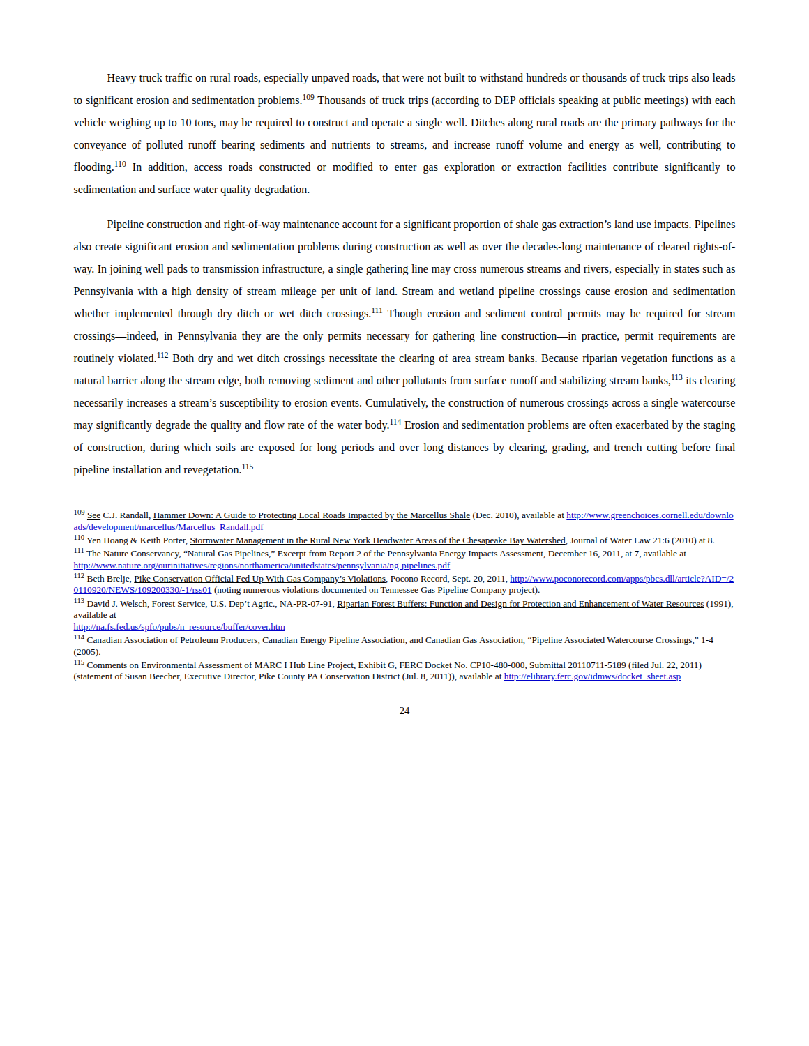Heavy truck traffic on rural roads, especially unpaved roads, that were not built to withstand hundreds or thousands of truck trips also leads to significant erosion and sedimentation problems.109 Thousands of truck trips (according to DEP officials speaking at public meetings) with each vehicle weighing up to 10 tons, may be required to construct and operate a single well. Ditches along rural roads are the primary pathways for the conveyance of polluted runoff bearing sediments and nutrients to streams, and increase runoff volume and energy as well, contributing to flooding.110 In addition, access roads constructed or modified to enter gas exploration or extraction facilities contribute significantly to sedimentation and surface water quality degradation.
Pipeline construction and right-of-way maintenance account for a significant proportion of shale gas extraction’s land use impacts. Pipelines also create significant erosion and sedimentation problems during construction as well as over the decades-long maintenance of cleared rights-of-way. In joining well pads to transmission infrastructure, a single gathering line may cross numerous streams and rivers, especially in states such as Pennsylvania with a high density of stream mileage per unit of land. Stream and wetland pipeline crossings cause erosion and sedimentation whether implemented through dry ditch or wet ditch crossings.111 Though erosion and sediment control permits may be required for stream crossings—indeed, in Pennsylvania they are the only permits necessary for gathering line construction—in practice, permit requirements are routinely violated.112 Both dry and wet ditch crossings necessitate the clearing of area stream banks. Because riparian vegetation functions as a natural barrier along the stream edge, both removing sediment and other pollutants from surface runoff and stabilizing stream banks,113 its clearing necessarily increases a stream’s susceptibility to erosion events. Cumulatively, the construction of numerous crossings across a single watercourse may significantly degrade the quality and flow rate of the water body.114 Erosion and sedimentation problems are often exacerbated by the staging of construction, during which soils are exposed for long periods and over long distances by clearing, grading, and trench cutting before final pipeline installation and revegetation.115
109 See C.J. Randall, Hammer Down: A Guide to Protecting Local Roads Impacted by the Marcellus Shale (Dec. 2010), available at http://www.greenchoices.cornell.edu/downloads/development/marcellus/Marcellus_Randall.pdf
110 Yen Hoang & Keith Porter, Stormwater Management in the Rural New York Headwater Areas of the Chesapeake Bay Watershed, Journal of Water Law 21:6 (2010) at 8.
111 The Nature Conservancy, “Natural Gas Pipelines,” Excerpt from Report 2 of the Pennsylvania Energy Impacts Assessment, December 16, 2011, at 7, available at
http://www.nature.org/ourinitiatives/regions/northamerica/unitedstates/pennsylvania/ng-pipelines.pdf
112 Beth Brelje, Pike Conservation Official Fed Up With Gas Company’s Violations, Pocono Record, Sept. 20, 2011, http://www.poconorecord.com/apps/pbcs.dll/article?AID=/20110920/NEWS/109200330/-1/rss01 (noting numerous violations documented on Tennessee Gas Pipeline Company project).
113 David J. Welsch, Forest Service, U.S. Dep’t Agric., NA-PR-07-91, Riparian Forest Buffers: Function and Design for Protection and Enhancement of Water Resources (1991), available at
http://na.fs.fed.us/spfo/pubs/n_resource/buffer/cover.htm
114 Canadian Association of Petroleum Producers, Canadian Energy Pipeline Association, and Canadian Gas Association, “Pipeline Associated Watercourse Crossings,” 1-4 (2005).
115 Comments on Environmental Assessment of MARC I Hub Line Project, Exhibit G, FERC Docket No. CP10-480-000, Submittal 20110711-5189 (filed Jul. 22, 2011) (statement of Susan Beecher, Executive Director, Pike County PA Conservation District (Jul. 8, 2011)), available at http://elibrary.ferc.gov/idmws/docket_sheet.asp
24